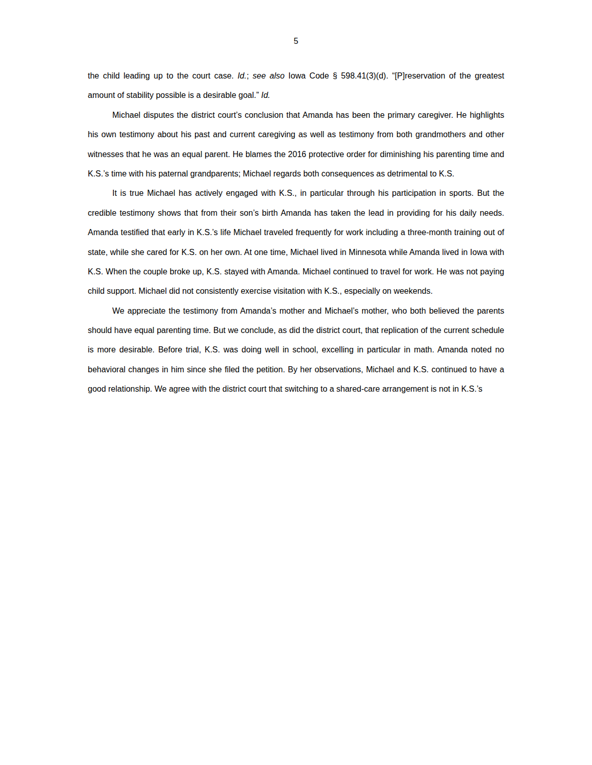5
the child leading up to the court case. Id.; see also Iowa Code § 598.41(3)(d). “[P]reservation of the greatest amount of stability possible is a desirable goal.” Id.
Michael disputes the district court’s conclusion that Amanda has been the primary caregiver. He highlights his own testimony about his past and current caregiving as well as testimony from both grandmothers and other witnesses that he was an equal parent. He blames the 2016 protective order for diminishing his parenting time and K.S.’s time with his paternal grandparents; Michael regards both consequences as detrimental to K.S.
It is true Michael has actively engaged with K.S., in particular through his participation in sports. But the credible testimony shows that from their son’s birth Amanda has taken the lead in providing for his daily needs. Amanda testified that early in K.S.’s life Michael traveled frequently for work including a three-month training out of state, while she cared for K.S. on her own. At one time, Michael lived in Minnesota while Amanda lived in Iowa with K.S. When the couple broke up, K.S. stayed with Amanda. Michael continued to travel for work. He was not paying child support. Michael did not consistently exercise visitation with K.S., especially on weekends.
We appreciate the testimony from Amanda’s mother and Michael’s mother, who both believed the parents should have equal parenting time. But we conclude, as did the district court, that replication of the current schedule is more desirable. Before trial, K.S. was doing well in school, excelling in particular in math. Amanda noted no behavioral changes in him since she filed the petition. By her observations, Michael and K.S. continued to have a good relationship. We agree with the district court that switching to a shared-care arrangement is not in K.S.’s